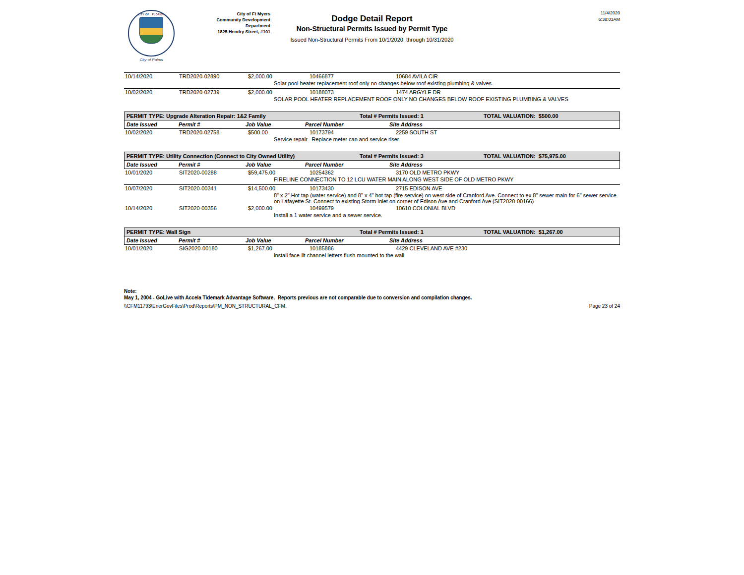CITY OF FLORIDA
City of Palms
City of Ft Myers
Community Development
Department
1825 Hendry Street, #101
Dodge Detail Report
Non-Structural Permits Issued by Permit Type
Issued Non-Structural Permits From 10/1/2020 through 10/31/2020
11/4/2020
6:38:03AM
| 10/14/2020 | TRD2020-02890 | $2,000.00 | 10466877 | 10684 AVILA CIR |
| Solar pool heater replacement roof only no changes below roof existing plumbing & valves. |
| 10/02/2020 | TRD2020-02739 | $2,000.00 | 10188073 | 1474 ARGYLE DR |
| SOLAR POOL HEATER REPLACEMENT ROOF ONLY NO CHANGES BELOW ROOF EXISTING PLUMBING & VALVES |
PERMIT TYPE: Upgrade Alteration Repair: 1&2 Family
Total # Permits Issued: 1
TOTAL VALUATION: $500.00
Date Issued
Permit #
Job Value
Parcel Number
Site Address
| 10/02/2020 | TRD2020-02758 | $500.00 | 10173794 | 2259 SOUTH ST |
| Service repair. Replace meter can and service riser |
PERMIT TYPE: Utility Connection (Connect to City Owned Utility)
Total # Permits Issued: 3
TOTAL VALUATION: $75,975.00
Date Issued
Permit #
Job Value
Parcel Number
Site Address
| 10/01/2020 | SIT2020-00288 | $59,475.00 | 10254362 | 3170 OLD METRO PKWY |
| FIRELINE CONNECTION TO 12 LCU WATER MAIN ALONG WEST SIDE OF OLD METRO PKWY |
| 10/07/2020 | SIT2020-00341 | $14,500.00 | 10173430 | 2715 EDISON AVE |
| 8" x 2" Hot tap (water service) and 8" x 4" hot tap (fire service) on west side of Cranford Ave. Connect to ex 8" sewer main for 6" sewer service on Lafayette St. Connect to existing Storm Inlet on corner of Edison Ave and Cranford Ave (SIT2020-00166) |
| 10/14/2020 | SIT2020-00356 | $2,000.00 | 10499579 | 10610 COLONIAL BLVD |
| Install a 1 water service and a sewer service. |
PERMIT TYPE: Wall Sign
Total # Permits Issued: 1
TOTAL VALUATION: $1,267.00
Date Issued
Permit #
Job Value
Parcel Number
Site Address
| 10/01/2020 | SIG2020-00180 | $1,267.00 | 10185886 | 4429 CLEVELAND AVE #230 |
| install face-lit channel letters flush mounted to the wall |
Note:
May 1, 2004 - GoLive with Accela Tidemark Advantage Software. Reports previous are not comparable due to conversion and compilation changes.
\\CFM11793\EnerGovFiles\Prod\Reports\PM_NON_STRUCTURAL_CFM. Page 23 of 24